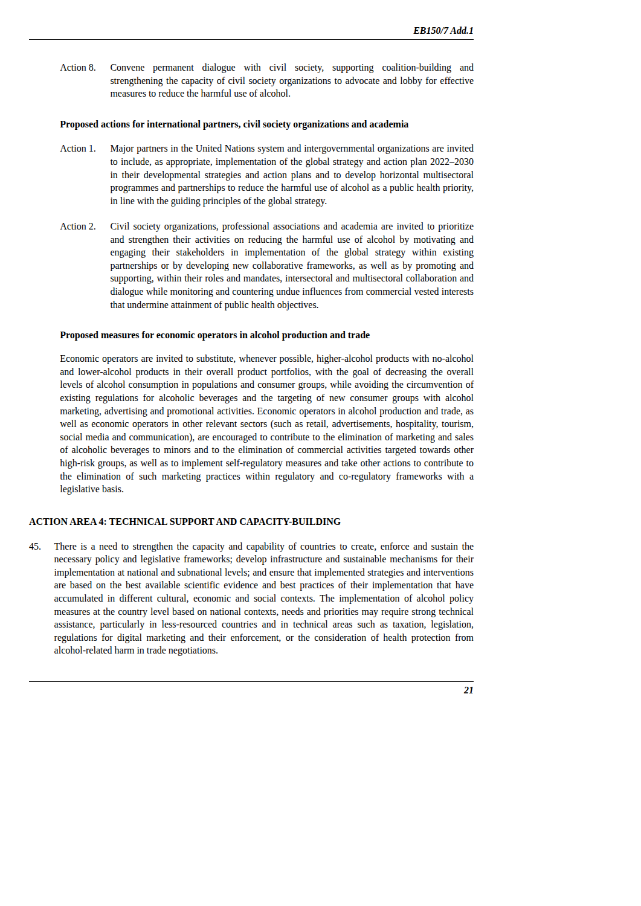EB150/7 Add.1
Action 8.
Convene permanent dialogue with civil society, supporting coalition-building and strengthening the capacity of civil society organizations to advocate and lobby for effective measures to reduce the harmful use of alcohol.
Proposed actions for international partners, civil society organizations and academia
Action 1.
Major partners in the United Nations system and intergovernmental organizations are invited to include, as appropriate, implementation of the global strategy and action plan 2022–2030 in their developmental strategies and action plans and to develop horizontal multisectoral programmes and partnerships to reduce the harmful use of alcohol as a public health priority, in line with the guiding principles of the global strategy.
Action 2.
Civil society organizations, professional associations and academia are invited to prioritize and strengthen their activities on reducing the harmful use of alcohol by motivating and engaging their stakeholders in implementation of the global strategy within existing partnerships or by developing new collaborative frameworks, as well as by promoting and supporting, within their roles and mandates, intersectoral and multisectoral collaboration and dialogue while monitoring and countering undue influences from commercial vested interests that undermine attainment of public health objectives.
Proposed measures for economic operators in alcohol production and trade
Economic operators are invited to substitute, whenever possible, higher-alcohol products with no-alcohol and lower-alcohol products in their overall product portfolios, with the goal of decreasing the overall levels of alcohol consumption in populations and consumer groups, while avoiding the circumvention of existing regulations for alcoholic beverages and the targeting of new consumer groups with alcohol marketing, advertising and promotional activities. Economic operators in alcohol production and trade, as well as economic operators in other relevant sectors (such as retail, advertisements, hospitality, tourism, social media and communication), are encouraged to contribute to the elimination of marketing and sales of alcoholic beverages to minors and to the elimination of commercial activities targeted towards other high-risk groups, as well as to implement self-regulatory measures and take other actions to contribute to the elimination of such marketing practices within regulatory and co-regulatory frameworks with a legislative basis.
ACTION AREA 4: TECHNICAL SUPPORT AND CAPACITY-BUILDING
45.
There is a need to strengthen the capacity and capability of countries to create, enforce and sustain the necessary policy and legislative frameworks; develop infrastructure and sustainable mechanisms for their implementation at national and subnational levels; and ensure that implemented strategies and interventions are based on the best available scientific evidence and best practices of their implementation that have accumulated in different cultural, economic and social contexts. The implementation of alcohol policy measures at the country level based on national contexts, needs and priorities may require strong technical assistance, particularly in less-resourced countries and in technical areas such as taxation, legislation, regulations for digital marketing and their enforcement, or the consideration of health protection from alcohol-related harm in trade negotiations.
21